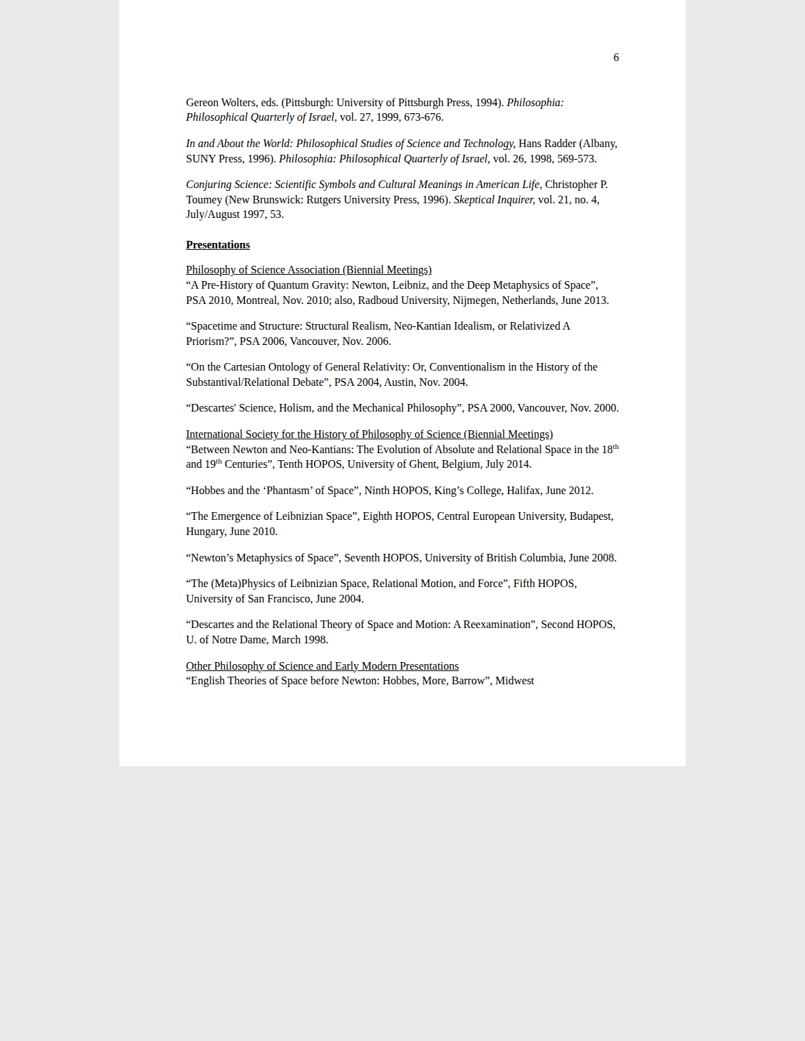6
Gereon Wolters, eds. (Pittsburgh: University of Pittsburgh Press, 1994). Philosophia: Philosophical Quarterly of Israel, vol. 27, 1999, 673-676.
In and About the World: Philosophical Studies of Science and Technology, Hans Radder (Albany, SUNY Press, 1996). Philosophia: Philosophical Quarterly of Israel, vol. 26, 1998, 569-573.
Conjuring Science: Scientific Symbols and Cultural Meanings in American Life, Christopher P. Toumey (New Brunswick: Rutgers University Press, 1996). Skeptical Inquirer, vol. 21, no. 4, July/August 1997, 53.
Presentations
Philosophy of Science Association (Biennial Meetings)
“A Pre-History of Quantum Gravity: Newton, Leibniz, and the Deep Metaphysics of Space”, PSA 2010, Montreal, Nov. 2010; also, Radboud University, Nijmegen, Netherlands, June 2013.
“Spacetime and Structure: Structural Realism, Neo-Kantian Idealism, or Relativized A Priorism?”, PSA 2006, Vancouver, Nov. 2006.
“On the Cartesian Ontology of General Relativity: Or, Conventionalism in the History of the Substantival/Relational Debate”, PSA 2004, Austin, Nov. 2004.
“Descartes' Science, Holism, and the Mechanical Philosophy”, PSA 2000, Vancouver, Nov. 2000.
International Society for the History of Philosophy of Science (Biennial Meetings)
“Between Newton and Neo-Kantians: The Evolution of Absolute and Relational Space in the 18th and 19th Centuries”, Tenth HOPOS, University of Ghent, Belgium, July 2014.
“Hobbes and the ‘Phantasm’ of Space”, Ninth HOPOS, King’s College, Halifax, June 2012.
“The Emergence of Leibnizian Space”, Eighth HOPOS, Central European University, Budapest, Hungary, June 2010.
“Newton’s Metaphysics of Space”, Seventh HOPOS, University of British Columbia, June 2008.
“The (Meta)Physics of Leibnizian Space, Relational Motion, and Force”, Fifth HOPOS, University of San Francisco, June 2004.
“Descartes and the Relational Theory of Space and Motion: A Reexamination”, Second HOPOS, U. of Notre Dame, March 1998.
Other Philosophy of Science and Early Modern Presentations
“English Theories of Space before Newton: Hobbes, More, Barrow”, Midwest